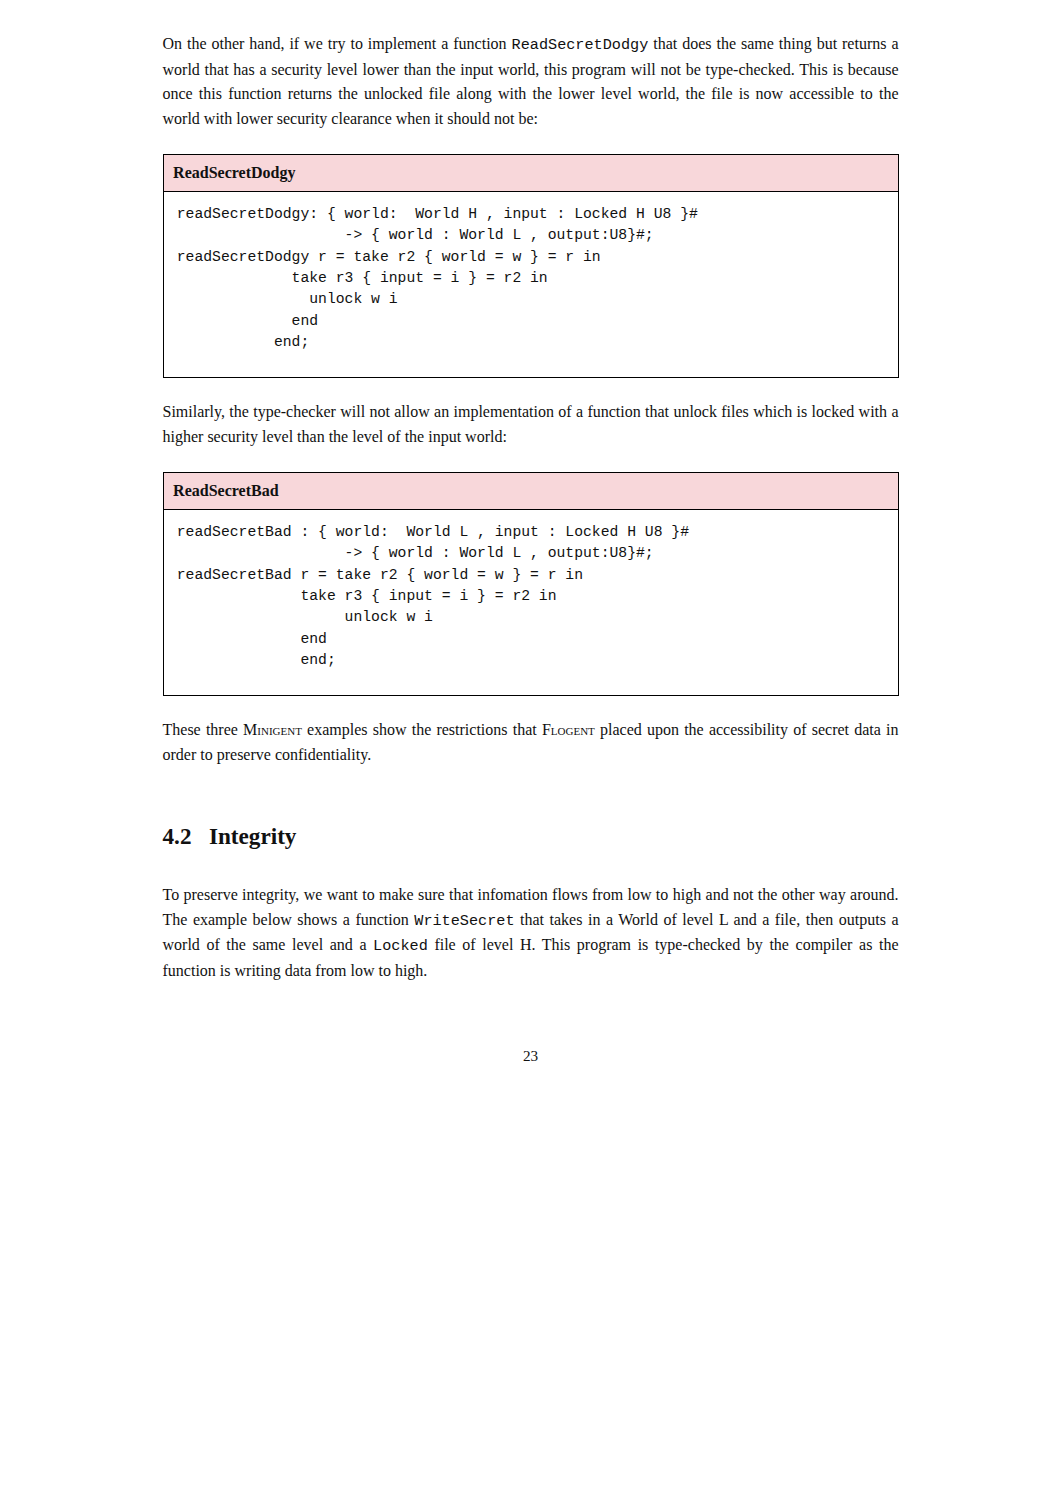On the other hand, if we try to implement a function ReadSecretDodgy that does the same thing but returns a world that has a security level lower than the input world, this program will not be type-checked. This is because once this function returns the unlocked file along with the lower level world, the file is now accessible to the world with lower security clearance when it should not be:
ReadSecretDodgy
readSecretDodgy: { world:  World H , input : Locked H U8 }#
                   -> { world : World L , output:U8}#;
readSecretDodgy r = take r2 { world = w } = r in
             take r3 { input = i } = r2 in
               unlock w i
             end
           end;
Similarly, the type-checker will not allow an implementation of a function that unlock files which is locked with a higher security level than the level of the input world:
ReadSecretBad
readSecretBad : { world:  World L , input : Locked H U8 }#
                   -> { world : World L , output:U8}#;
readSecretBad r = take r2 { world = w } = r in
              take r3 { input = i } = r2 in
                   unlock w i
              end
              end;
These three Minigent examples show the restrictions that Flogent placed upon the accessibility of secret data in order to preserve confidentiality.
4.2 Integrity
To preserve integrity, we want to make sure that infomation flows from low to high and not the other way around. The example below shows a function WriteSecret that takes in a World of level L and a file, then outputs a world of the same level and a Locked file of level H. This program is type-checked by the compiler as the function is writing data from low to high.
23